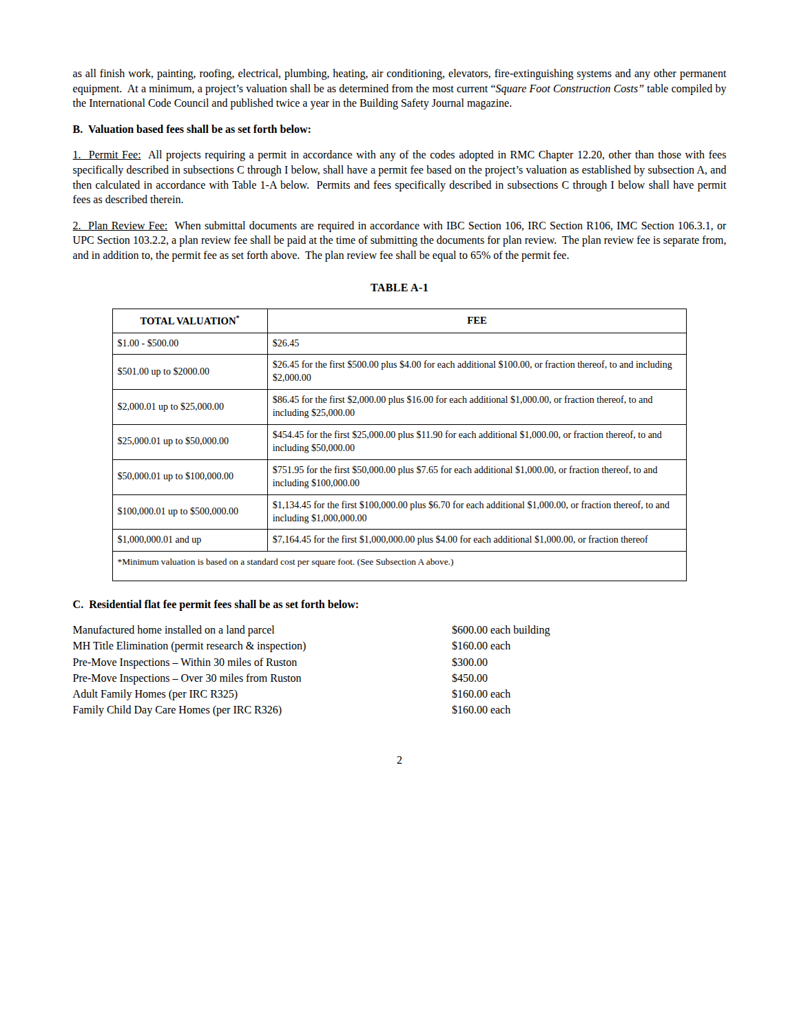as all finish work, painting, roofing, electrical, plumbing, heating, air conditioning, elevators, fire-extinguishing systems and any other permanent equipment. At a minimum, a project’s valuation shall be as determined from the most current “Square Foot Construction Costs” table compiled by the International Code Council and published twice a year in the Building Safety Journal magazine.
B. Valuation based fees shall be as set forth below:
1. Permit Fee: All projects requiring a permit in accordance with any of the codes adopted in RMC Chapter 12.20, other than those with fees specifically described in subsections C through I below, shall have a permit fee based on the project’s valuation as established by subsection A, and then calculated in accordance with Table 1-A below. Permits and fees specifically described in subsections C through I below shall have permit fees as described therein.
2. Plan Review Fee: When submittal documents are required in accordance with IBC Section 106, IRC Section R106, IMC Section 106.3.1, or UPC Section 103.2.2, a plan review fee shall be paid at the time of submitting the documents for plan review. The plan review fee is separate from, and in addition to, the permit fee as set forth above. The plan review fee shall be equal to 65% of the permit fee.
TABLE A-1
| TOTAL VALUATION * | FEE |
| --- | --- |
| $1.00 - $500.00 | $26.45 |
| $501.00 up to $2000.00 | $26.45 for the first $500.00 plus $4.00 for each additional $100.00, or fraction thereof, to and including $2,000.00 |
| $2,000.01 up to $25,000.00 | $86.45 for the first $2,000.00 plus $16.00 for each additional $1,000.00, or fraction thereof, to and including $25,000.00 |
| $25,000.01 up to $50,000.00 | $454.45 for the first $25,000.00 plus $11.90 for each additional $1,000.00, or fraction thereof, to and including $50,000.00 |
| $50,000.01 up to $100,000.00 | $751.95 for the first $50,000.00 plus $7.65 for each additional $1,000.00, or fraction thereof, to and including $100,000.00 |
| $100,000.01 up to $500,000.00 | $1,134.45 for the first $100,000.00 plus $6.70 for each additional $1,000.00, or fraction thereof, to and including $1,000,000.00 |
| $1,000,000.01 and up | $7,164.45 for the first $1,000,000.00 plus $4.00 for each additional $1,000.00, or fraction thereof |
| *Minimum valuation is based on a standard cost per square foot. (See Subsection A above.) |
C. Residential flat fee permit fees shall be as set forth below:
Manufactured home installed on a land parcel$600.00 each building
MH Title Elimination (permit research & inspection)$160.00 each
Pre-Move Inspections – Within 30 miles of Ruston$300.00
Pre-Move Inspections – Over 30 miles from Ruston$450.00
Adult Family Homes (per IRC R325)$160.00 each
Family Child Day Care Homes (per IRC R326)$160.00 each
2